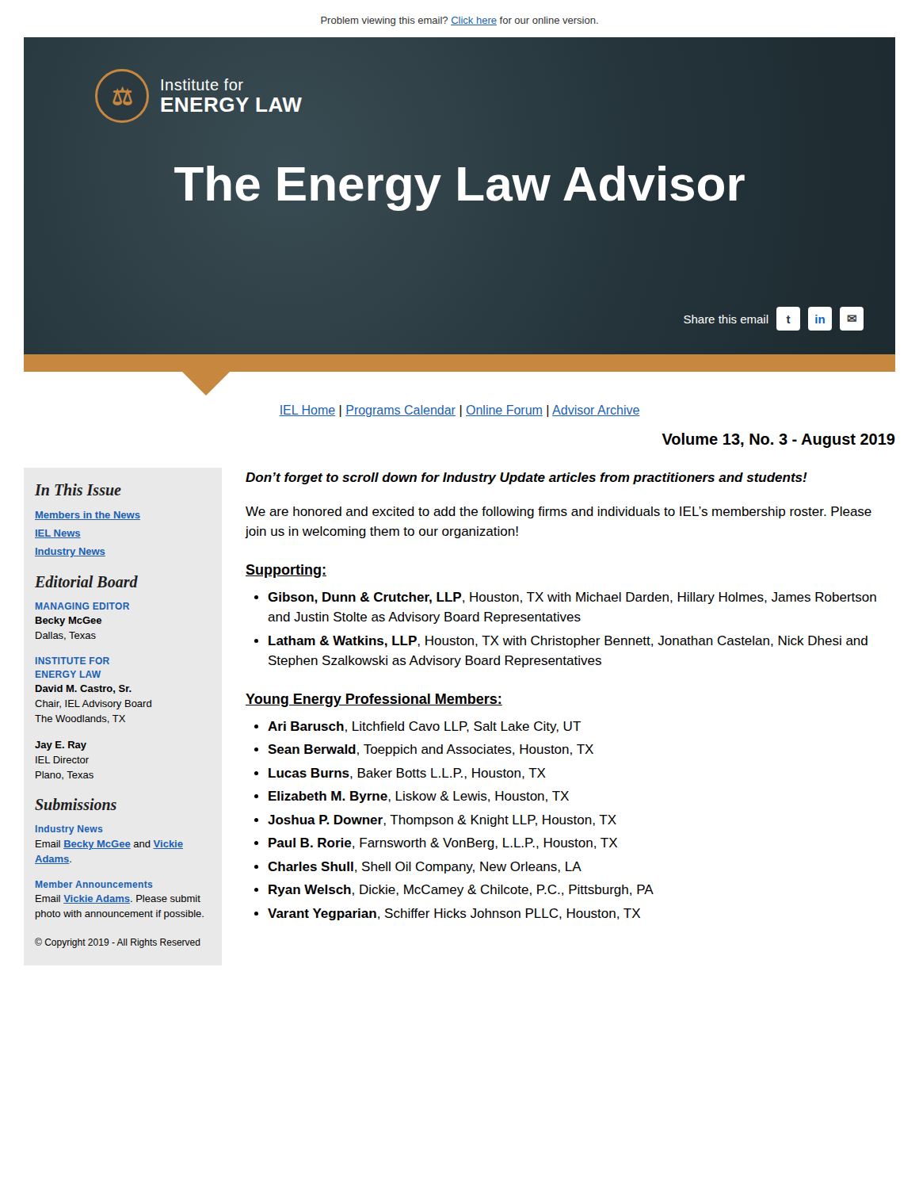Problem viewing this email? Click here for our online version.
⚖
Institute for
ENERGY LAW
The Energy Law Advisor
Share this email t in ✉
IEL Home | Programs Calendar | Online Forum | Advisor Archive
Volume 13, No. 3 - August 2019
In This Issue
Members in the News
IEL News
Industry News
Editorial Board
MANAGING EDITOR
Becky McGee
Dallas, Texas
INSTITUTE FOR
ENERGY LAW
David M. Castro, Sr.
Chair, IEL Advisory Board
The Woodlands, TX
Jay E. Ray
IEL Director
Plano, Texas
Submissions
Industry News
Email Becky McGee and Vickie Adams.
Member Announcements
Email Vickie Adams. Please submit photo with announcement if possible.
© Copyright 2019 - All Rights Reserved
Don’t forget to scroll down for Industry Update articles from practitioners and students!
We are honored and excited to add the following firms and individuals to IEL’s membership roster. Please join us in welcoming them to our organization!
Supporting:
Gibson, Dunn & Crutcher, LLP, Houston, TX with Michael Darden, Hillary Holmes, James Robertson and Justin Stolte as Advisory Board Representatives
Latham & Watkins, LLP, Houston, TX with Christopher Bennett, Jonathan Castelan, Nick Dhesi and Stephen Szalkowski as Advisory Board Representatives
Young Energy Professional Members:
Ari Barusch, Litchfield Cavo LLP, Salt Lake City, UT
Sean Berwald, Toeppich and Associates, Houston, TX
Lucas Burns, Baker Botts L.L.P., Houston, TX
Elizabeth M. Byrne, Liskow & Lewis, Houston, TX
Joshua P. Downer, Thompson & Knight LLP, Houston, TX
Paul B. Rorie, Farnsworth & VonBerg, L.L.P., Houston, TX
Charles Shull, Shell Oil Company, New Orleans, LA
Ryan Welsch, Dickie, McCamey & Chilcote, P.C., Pittsburgh, PA
Varant Yegparian, Schiffer Hicks Johnson PLLC, Houston, TX